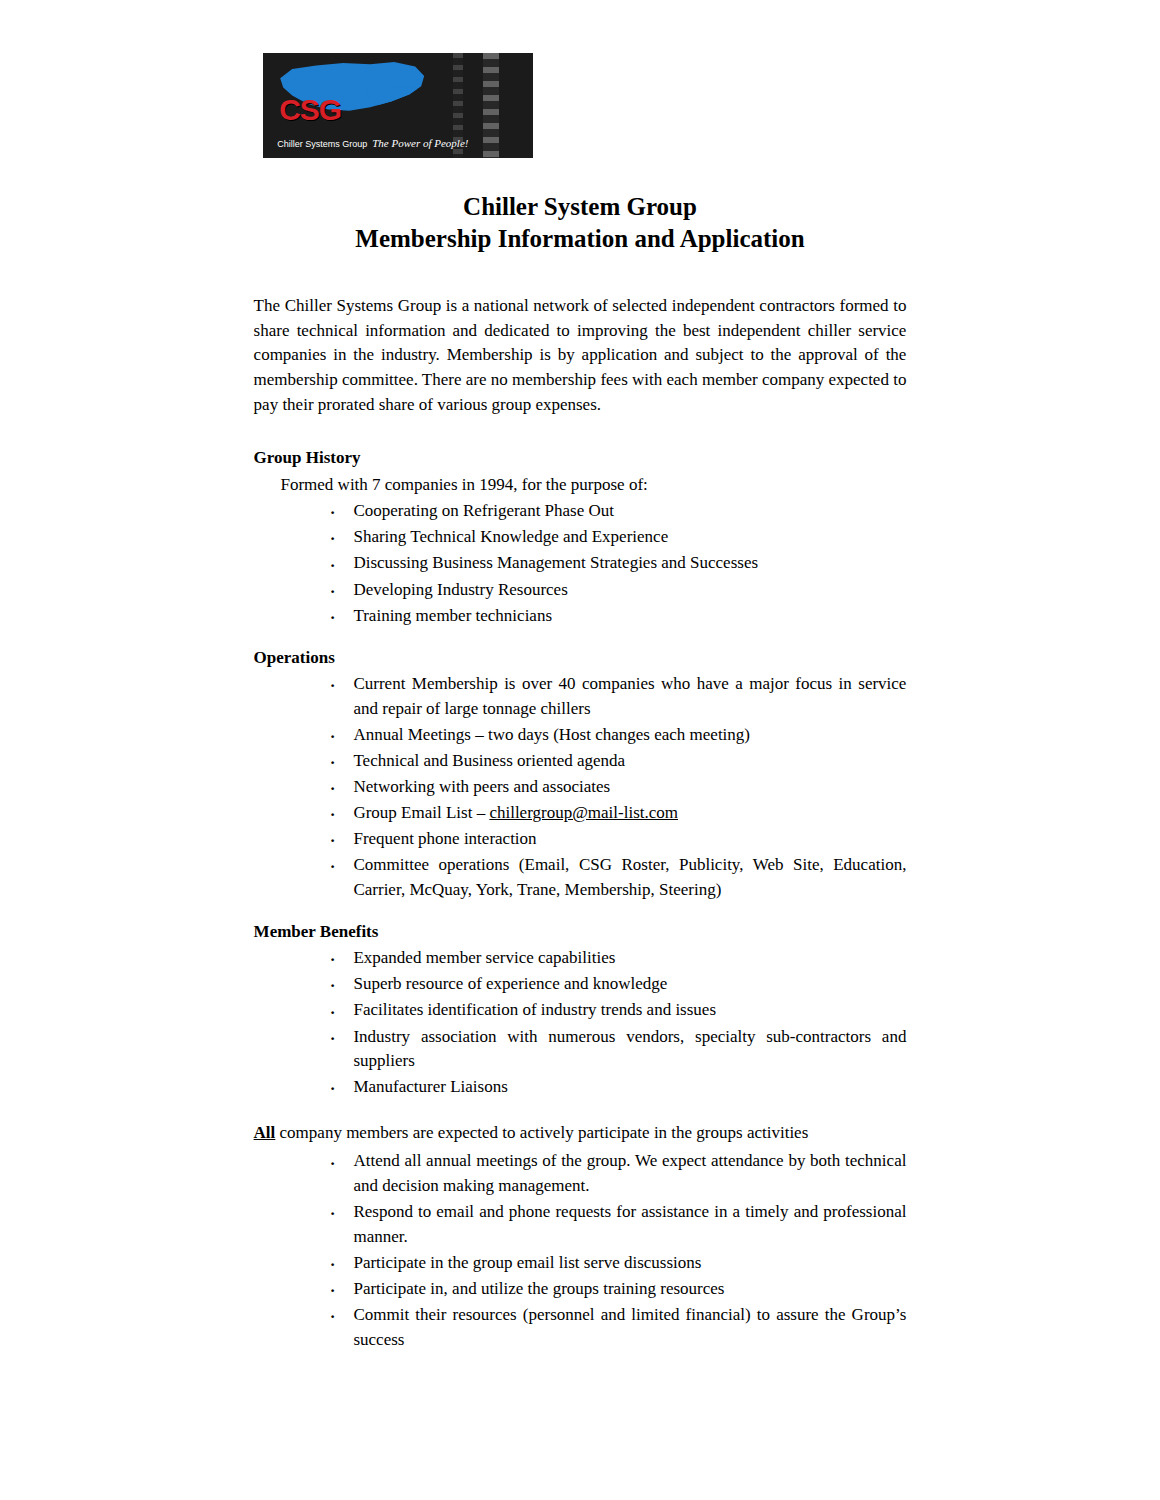CSG
Chiller Systems Group The Power of People!
Chiller System GroupMembership Information and Application
The Chiller Systems Group is a national network of selected independent contractors formed to share technical information and dedicated to improving the best independent chiller service companies in the industry. Membership is by application and subject to the approval of the membership committee. There are no membership fees with each member company expected to pay their prorated share of various group expenses.
Group History
Formed with 7 companies in 1994, for the purpose of:
Cooperating on Refrigerant Phase Out
Sharing Technical Knowledge and Experience
Discussing Business Management Strategies and Successes
Developing Industry Resources
Training member technicians
Operations
Current Membership is over 40 companies who have a major focus in service and repair of large tonnage chillers
Annual Meetings – two days (Host changes each meeting)
Technical and Business oriented agenda
Networking with peers and associates
Group Email List – chillergroup@mail-list.com
Frequent phone interaction
Committee operations (Email, CSG Roster, Publicity, Web Site, Education, Carrier, McQuay, York, Trane, Membership, Steering)
Member Benefits
Expanded member service capabilities
Superb resource of experience and knowledge
Facilitates identification of industry trends and issues
Industry association with numerous vendors, specialty sub-contractors and suppliers
Manufacturer Liaisons
All company members are expected to actively participate in the groups activities
Attend all annual meetings of the group. We expect attendance by both technical and decision making management.
Respond to email and phone requests for assistance in a timely and professional manner.
Participate in the group email list serve discussions
Participate in, and utilize the groups training resources
Commit their resources (personnel and limited financial) to assure the Group’s success